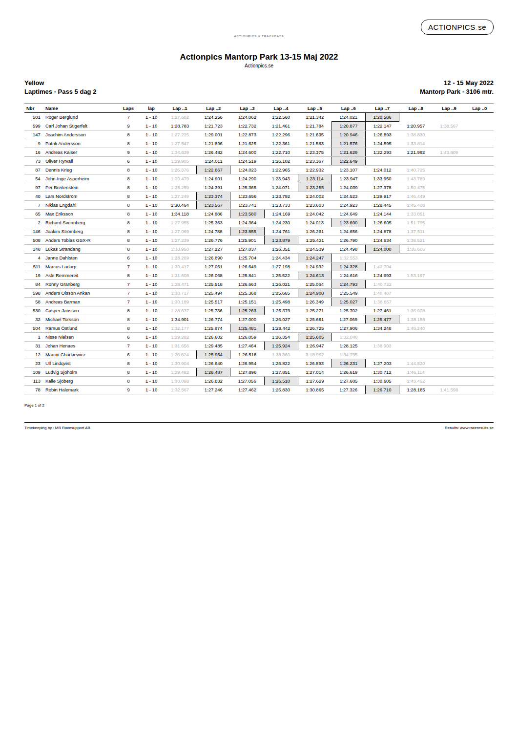ACTIONPICS. se
ACTIONPICS & TRACKDAYS
Actionpics Mantorp Park 13-15 Maj 2022
Actionpics.se
Yellow
Laptimes - Pass 5 dag 2
12 - 15 May 2022
Mantorp Park - 3106 mtr.
| Nbr | Name | Laps | lap | Lap ..1 | Lap ..2 | Lap ..3 | Lap ..4 | Lap ..5 | Lap ..6 | Lap ..7 | Lap ..8 | Lap ..9 | Lap ..0 |
| --- | --- | --- | --- | --- | --- | --- | --- | --- | --- | --- | --- | --- | --- |
| 501 | Roger Berglund | 7 | 1 - 10 | 1:27.602 | 1:24.256 | 1:24.062 | 1:22.560 | 1:21.342 | 1:24.021 | 1:20.586 | | | |
| 599 | Carl Johan Stigerfelt | 9 | 1 - 10 | 1:28.783 | 1:21.723 | 1:22.732 | 1:21.461 | 1:21.784 | 1:20.877 | 1:22.147 | 1:20.957 | 1:38.567 | |
| 147 | Joachim Andersson | 8 | 1 - 10 | 1:27.225 | 1:29.001 | 1:22.873 | 1:22.296 | 1:21.635 | 1:20.946 | 1:26.893 | 1:38.830 | | |
| 9 | Patrik Andersson | 8 | 1 - 10 | 1:27.547 | 1:21.896 | 1:21.625 | 1:22.361 | 1:21.583 | 1:21.576 | 1:24.595 | 1:33.814 | | |
| 16 | Andreas Kaiser | 9 | 1 - 10 | 1:34.839 | 1:26.482 | 1:24.600 | 1:22.710 | 1:23.375 | 1:21.629 | 1:22.293 | 1:21.982 | 1:43.809 | |
| 73 | Oliver Ryrvall | 6 | 1 - 10 | 1:29.985 | 1:24.011 | 1:24.519 | 1:26.102 | 1:23.367 | 1:22.649 | | | | |
| 87 | Dennis Krieg | 8 | 1 - 10 | 1:26.376 | 1:22.867 | 1:24.023 | 1:22.965 | 1:22.932 | 1:23.107 | 1:24.012 | 1:40.725 | | |
| 54 | John-Inge Asperheim | 8 | 1 - 10 | 1:30.479 | 1:24.901 | 1:24.290 | 1:23.943 | 1:23.114 | 1:23.947 | 1:33.950 | 1:43.789 | | |
| 97 | Per Breitenstein | 8 | 1 - 10 | 1:28.259 | 1:24.391 | 1:25.365 | 1:24.071 | 1:23.255 | 1:24.039 | 1:27.378 | 1:50.475 | | |
| 40 | Lars Nordström | 8 | 1 - 10 | 1:27.249 | 1:23.374 | 1:23.658 | 1:23.792 | 1:24.002 | 1:24.523 | 1:29.917 | 1:46.449 | | |
| 7 | Niklas Engdahl | 8 | 1 - 10 | 1:30.464 | 1:23.567 | 1:23.741 | 1:23.733 | 1:23.603 | 1:24.923 | 1:28.445 | 1:45.488 | | |
| 65 | Max Eriksson | 8 | 1 - 10 | 1:34.118 | 1:24.886 | 1:23.580 | 1:24.169 | 1:24.042 | 1:24.649 | 1:24.144 | 1:33.851 | | |
| 2 | Richard Svennberg | 8 | 1 - 10 | 1:27.955 | 1:25.363 | 1:24.364 | 1:24.230 | 1:24.013 | 1:23.690 | 1:26.605 | 1:51.795 | | |
| 146 | Joakim Strömberg | 8 | 1 - 10 | 1:27.069 | 1:24.788 | 1:23.855 | 1:24.761 | 1:26.261 | 1:24.656 | 1:24.878 | 1:37.511 | | |
| 508 | Anders Tobias GSX-R | 8 | 1 - 10 | 1:27.239 | 1:26.776 | 1:25.901 | 1:23.879 | 1:25.421 | 1:26.790 | 1:24.634 | 1:38.521 | | |
| 148 | Lukas Strandäng | 8 | 1 - 10 | 1:33.950 | 1:27.227 | 1:27.037 | 1:26.351 | 1:24.539 | 1:24.498 | 1:24.000 | 1:38.606 | | |
| 4 | Janne Dahlsten | 6 | 1 - 10 | 1:28.269 | 1:26.890 | 1:25.704 | 1:24.434 | 1:24.247 | 1:32.553 | | | | |
| 511 | Marcus Ladarp | 7 | 1 - 10 | 1:30.417 | 1:27.061 | 1:26.649 | 1:27.198 | 1:24.932 | 1:24.328 | 1:42.704 | | | |
| 19 | Asle Remmereit | 8 | 1 - 10 | 1:31.608 | 1:26.068 | 1:25.841 | 1:25.522 | 1:24.613 | 1:24.616 | 1:24.693 | 1:53.197 | | |
| 84 | Ronny Granberg | 7 | 1 - 10 | 1:28.471 | 1:25.518 | 1:26.663 | 1:26.021 | 1:25.064 | 1:24.793 | 1:40.722 | | | |
| 598 | Anders Olsson Ankan | 7 | 1 - 10 | 1:30.717 | 1:25.494 | 1:25.368 | 1:25.665 | 1:24.908 | 1:25.549 | 1:40.407 | | | |
| 58 | Andreas Barman | 7 | 1 - 10 | 1:30.189 | 1:25.517 | 1:25.151 | 1:25.498 | 1:26.349 | 1:25.027 | 1:38.857 | | | |
| 530 | Casper Jansson | 8 | 1 - 10 | 1:28.637 | 1:25.736 | 1:25.263 | 1:25.379 | 1:25.271 | 1:25.702 | 1:27.461 | 1:35.908 | | |
| 32 | Michael Torsson | 8 | 1 - 10 | 1:34.901 | 1:26.774 | 1:27.000 | 1:26.027 | 1:25.681 | 1:27.069 | 1:25.477 | 1:38.156 | | |
| 504 | Ramus Östlund | 8 | 1 - 10 | 1:32.177 | 1:25.874 | 1:25.481 | 1:28.442 | 1:26.725 | 1:27.906 | 1:34.248 | 1:48.240 | | |
| 1 | Nisse Nielsen | 6 | 1 - 10 | 1:29.282 | 1:26.602 | 1:26.059 | 1:26.354 | 1:25.605 | 1:32.048 | | | | |
| 31 | Johan Henaes | 7 | 1 - 10 | 1:31.656 | 1:29.485 | 1:27.464 | 1:25.924 | 1:26.947 | 1:28.125 | 1:38.903 | | | |
| 12 | Marcin Charkiewicz | 6 | 1 - 10 | 1:26.624 | 1:25.954 | 1:26.518 | 1:38.360 | 3:18.952 | 1:34.795 | | | | |
| 23 | Ulf Lindqvist | 8 | 1 - 10 | 1:30.904 | 1:26.640 | 1:26.954 | 1:26.822 | 1:26.893 | 1:26.231 | 1:27.203 | 1:44.820 | | |
| 109 | Ludvig Sjöholm | 8 | 1 - 10 | 1:29.482 | 1:26.487 | 1:27.898 | 1:27.851 | 1:27.014 | 1:26.619 | 1:30.712 | 1:46.114 | | |
| 113 | Kalle Sjöberg | 8 | 1 - 10 | 1:30.098 | 1:26.832 | 1:27.056 | 1:26.510 | 1:27.629 | 1:27.685 | 1:30.605 | 1:43.462 | | |
| 78 | Robin Halemark | 9 | 1 - 10 | 1:32.567 | 1:27.246 | 1:27.462 | 1:26.830 | 1:30.865 | 1:27.326 | 1:26.710 | 1:28.185 | 1:41.598 | |
Page 1 of 2
Timekeeping by : MB Racesupport AB
Results: www.raceresults.se